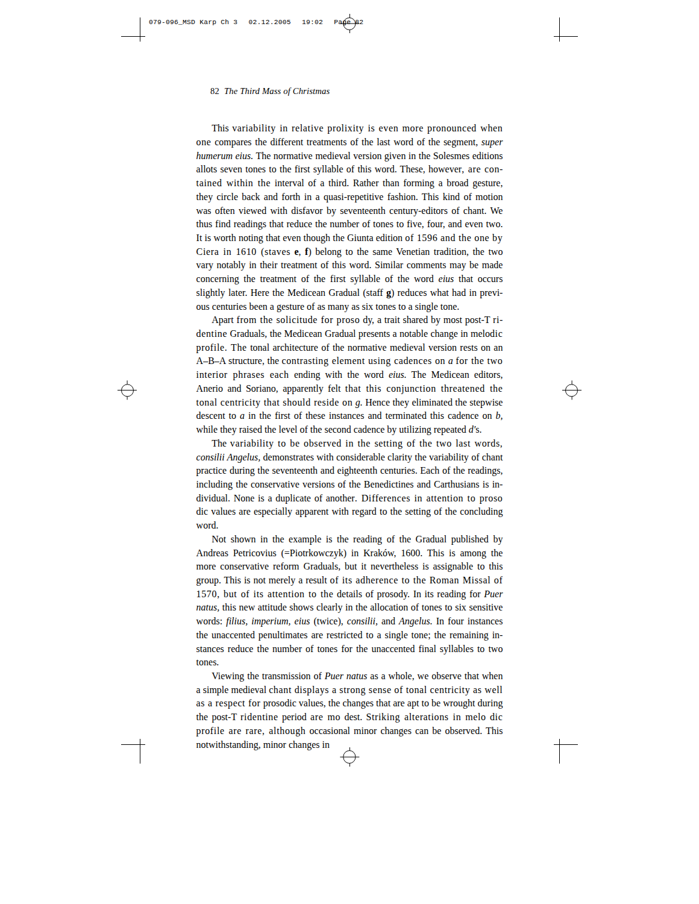079-096_MSD Karp Ch 3 02.12.2005 19:02 Page 82
82 The Third Mass of Christmas
This variability in relative prolixity is even more pronounced when one compares the different treatments of the last word of the segment, super humerum eius. The normative medieval version given in the Solesmes editions allots seven tones to the first syllable of this word. These, however, are contained within the interval of a third. Rather than forming a broad gesture, they circle back and forth in a quasi-repetitive fashion. This kind of motion was often viewed with disfavor by seventeenth century-editors of chant. We thus find readings that reduce the number of tones to five, four, and even two. It is worth noting that even though the Giunta edition of 1596 and the one by Ciera in 1610 (staves e, f) belong to the same Venetian tradition, the two vary notably in their treatment of this word. Similar comments may be made concerning the treatment of the first syllable of the word eius that occurs slightly later. Here the Medicean Gradual (staff g) reduces what had in previous centuries been a gesture of as many as six tones to a single tone.
Apart from the solicitude for proso dy, a trait shared by most post-T ridentine Graduals, the Medicean Gradual presents a notable change in melodic profile. The tonal architecture of the normative medieval version rests on an A–B–A structure, the contrasting element using cadences on a for the two interior phrases each ending with the word eius. The Medicean editors, Anerio and Soriano, apparently felt that this conjunction threatened the tonal centricity that should reside on g. Hence they eliminated the stepwise descent to a in the first of these instances and terminated this cadence on b, while they raised the level of the second cadence by utilizing repeated d′s.
The variability to be observed in the setting of the two last words, consilii Angelus, demonstrates with considerable clarity the variability of chant practice during the seventeenth and eighteenth centuries. Each of the readings, including the conservative versions of the Benedictines and Carthusians is individual. None is a duplicate of another. Differences in attention to proso dic values are especially apparent with regard to the setting of the concluding word.
Not shown in the example is the reading of the Gradual published by Andreas Petricovius (=Piotrkowczyk) in Kraków, 1600. This is among the more conservative reform Graduals, but it nevertheless is assignable to this group. This is not merely a result of its adherence to the Roman Missal of 1570, but of its attention to the details of prosody. In its reading for Puer natus, this new attitude shows clearly in the allocation of tones to six sensitive words: filius, imperium, eius (twice), consilii, and Angelus. In four instances the unaccented penultimates are restricted to a single tone; the remaining instances reduce the number of tones for the unaccented final syllables to two tones.
Viewing the transmission of Puer natus as a whole, we observe that when a simple medieval chant displays a strong sense of tonal centricity as well as a respect for prosodic values, the changes that are apt to be wrought during the post-T ridentine period are mo dest. Striking alterations in melo dic profile are rare, although occasional minor changes can be observed. This notwithstanding, minor changes in